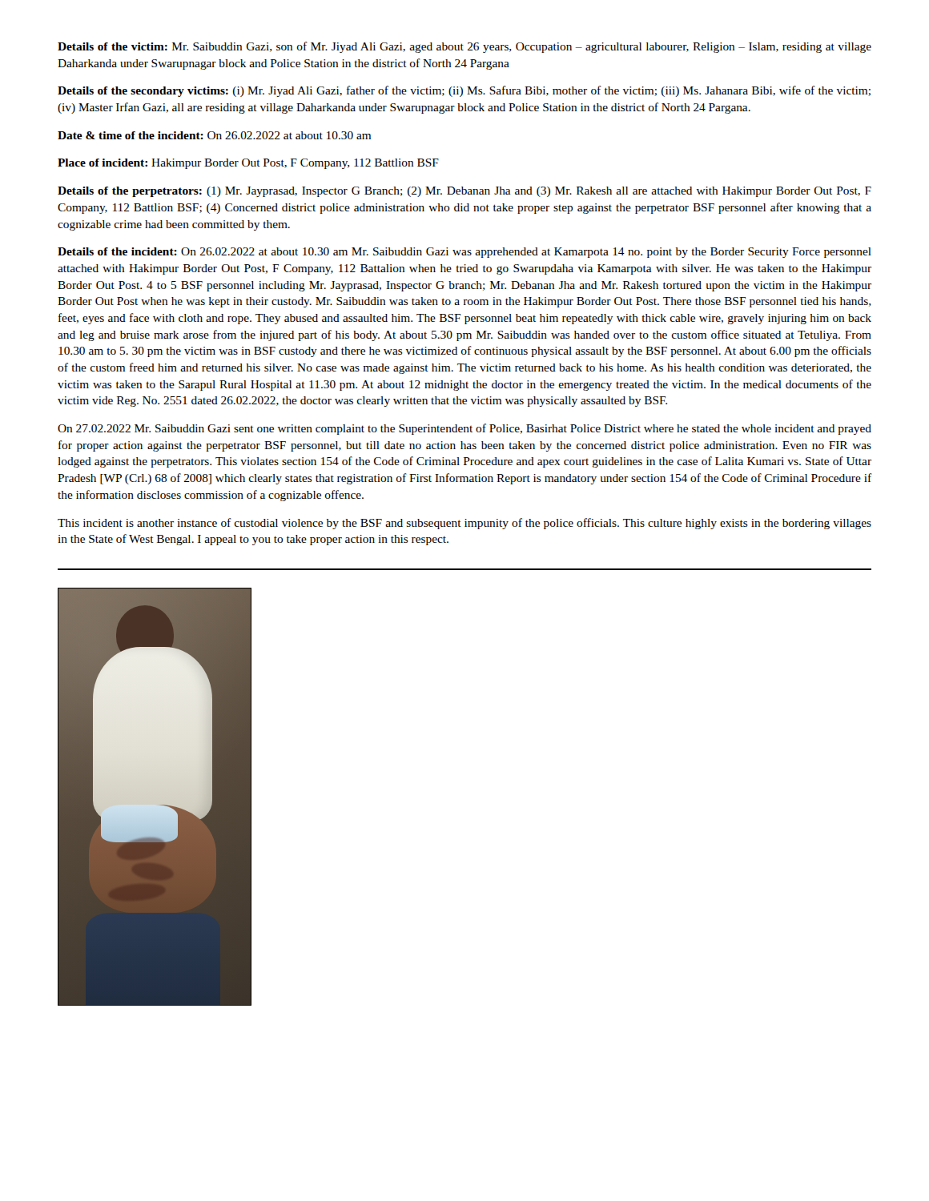Details of the victim: Mr. Saibuddin Gazi, son of Mr. Jiyad Ali Gazi, aged about 26 years, Occupation – agricultural labourer, Religion – Islam, residing at village Daharkanda under Swarupnagar block and Police Station in the district of North 24 Pargana
Details of the secondary victims: (i) Mr. Jiyad Ali Gazi, father of the victim; (ii) Ms. Safura Bibi, mother of the victim; (iii) Ms. Jahanara Bibi, wife of the victim; (iv) Master Irfan Gazi, all are residing at village Daharkanda under Swarupnagar block and Police Station in the district of North 24 Pargana.
Date & time of the incident: On 26.02.2022 at about 10.30 am
Place of incident: Hakimpur Border Out Post, F Company, 112 Battlion BSF
Details of the perpetrators: (1) Mr. Jayprasad, Inspector G Branch; (2) Mr. Debanan Jha and (3) Mr. Rakesh all are attached with Hakimpur Border Out Post, F Company, 112 Battlion BSF; (4) Concerned district police administration who did not take proper step against the perpetrator BSF personnel after knowing that a cognizable crime had been committed by them.
Details of the incident: On 26.02.2022 at about 10.30 am Mr. Saibuddin Gazi was apprehended at Kamarpota 14 no. point by the Border Security Force personnel attached with Hakimpur Border Out Post, F Company, 112 Battalion when he tried to go Swarupdaha via Kamarpota with silver. He was taken to the Hakimpur Border Out Post. 4 to 5 BSF personnel including Mr. Jayprasad, Inspector G branch; Mr. Debanan Jha and Mr. Rakesh tortured upon the victim in the Hakimpur Border Out Post when he was kept in their custody. Mr. Saibuddin was taken to a room in the Hakimpur Border Out Post. There those BSF personnel tied his hands, feet, eyes and face with cloth and rope. They abused and assaulted him. The BSF personnel beat him repeatedly with thick cable wire, gravely injuring him on back and leg and bruise mark arose from the injured part of his body. At about 5.30 pm Mr. Saibuddin was handed over to the custom office situated at Tetuliya. From 10.30 am to 5. 30 pm the victim was in BSF custody and there he was victimized of continuous physical assault by the BSF personnel. At about 6.00 pm the officials of the custom freed him and returned his silver. No case was made against him. The victim returned back to his home. As his health condition was deteriorated, the victim was taken to the Sarapul Rural Hospital at 11.30 pm. At about 12 midnight the doctor in the emergency treated the victim. In the medical documents of the victim vide Reg. No. 2551 dated 26.02.2022, the doctor was clearly written that the victim was physically assaulted by BSF.
On 27.02.2022 Mr. Saibuddin Gazi sent one written complaint to the Superintendent of Police, Basirhat Police District where he stated the whole incident and prayed for proper action against the perpetrator BSF personnel, but till date no action has been taken by the concerned district police administration. Even no FIR was lodged against the perpetrators. This violates section 154 of the Code of Criminal Procedure and apex court guidelines in the case of Lalita Kumari vs. State of Uttar Pradesh [WP (Crl.) 68 of 2008] which clearly states that registration of First Information Report is mandatory under section 154 of the Code of Criminal Procedure if the information discloses commission of a cognizable offence.
This incident is another instance of custodial violence by the BSF and subsequent impunity of the police officials. This culture highly exists in the bordering villages in the State of West Bengal. I appeal to you to take proper action in this respect.